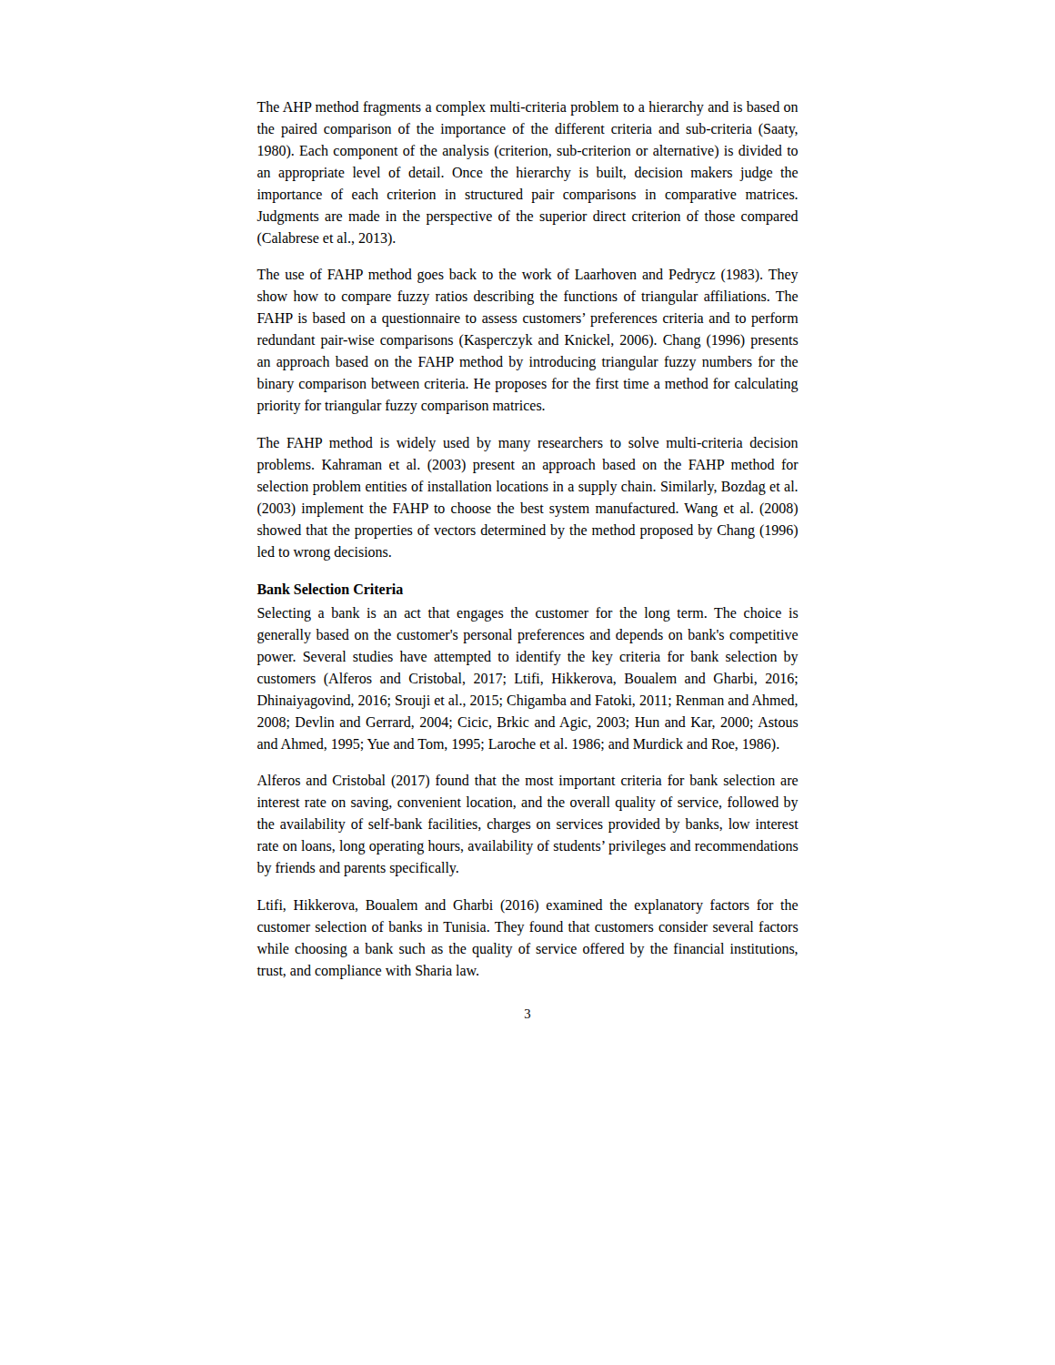The AHP method fragments a complex multi-criteria problem to a hierarchy and is based on the paired comparison of the importance of the different criteria and sub-criteria (Saaty, 1980). Each component of the analysis (criterion, sub-criterion or alternative) is divided to an appropriate level of detail. Once the hierarchy is built, decision makers judge the importance of each criterion in structured pair comparisons in comparative matrices. Judgments are made in the perspective of the superior direct criterion of those compared (Calabrese et al., 2013).
The use of FAHP method goes back to the work of Laarhoven and Pedrycz (1983). They show how to compare fuzzy ratios describing the functions of triangular affiliations. The FAHP is based on a questionnaire to assess customers’ preferences criteria and to perform redundant pair-wise comparisons (Kasperczyk and Knickel, 2006). Chang (1996) presents an approach based on the FAHP method by introducing triangular fuzzy numbers for the binary comparison between criteria. He proposes for the first time a method for calculating priority for triangular fuzzy comparison matrices.
The FAHP method is widely used by many researchers to solve multi-criteria decision problems. Kahraman et al. (2003) present an approach based on the FAHP method for selection problem entities of installation locations in a supply chain. Similarly, Bozdag et al. (2003) implement the FAHP to choose the best system manufactured. Wang et al. (2008) showed that the properties of vectors determined by the method proposed by Chang (1996) led to wrong decisions.
Bank Selection Criteria
Selecting a bank is an act that engages the customer for the long term. The choice is generally based on the customer's personal preferences and depends on bank's competitive power. Several studies have attempted to identify the key criteria for bank selection by customers (Alferos and Cristobal, 2017; Ltifi, Hikkerova, Boualem and Gharbi, 2016; Dhinaiyagovind, 2016; Srouji et al., 2015; Chigamba and Fatoki, 2011; Renman and Ahmed, 2008; Devlin and Gerrard, 2004; Cicic, Brkic and Agic, 2003; Hun and Kar, 2000; Astous and Ahmed, 1995; Yue and Tom, 1995; Laroche et al. 1986; and Murdick and Roe, 1986).
Alferos and Cristobal (2017) found that the most important criteria for bank selection are interest rate on saving, convenient location, and the overall quality of service, followed by the availability of self-bank facilities, charges on services provided by banks, low interest rate on loans, long operating hours, availability of students’ privileges and recommendations by friends and parents specifically.
Ltifi, Hikkerova, Boualem and Gharbi (2016) examined the explanatory factors for the customer selection of banks in Tunisia. They found that customers consider several factors while choosing a bank such as the quality of service offered by the financial institutions, trust, and compliance with Sharia law.
3